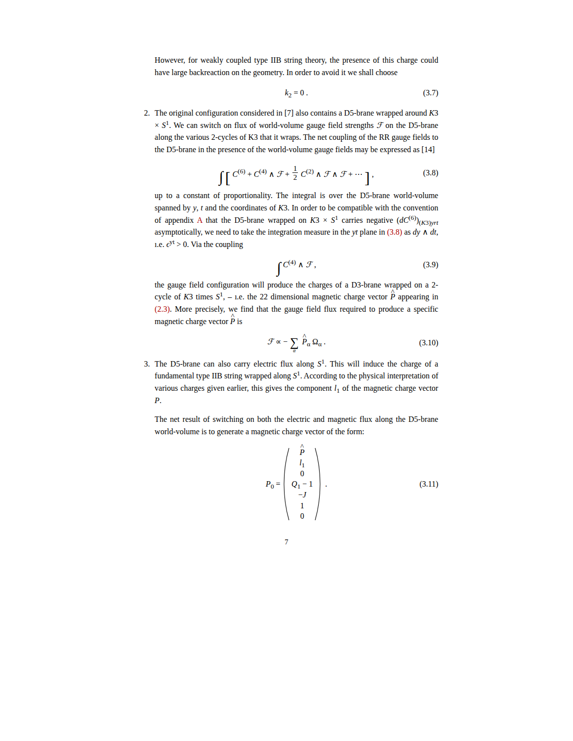However, for weakly coupled type IIB string theory, the presence of this charge could have large backreaction on the geometry. In order to avoid it we shall choose
k2 = 0 . (3.7)
2.
The original configuration considered in [7] also contains a D5-brane wrapped around K3 × S1. We can switch on flux of world-volume gauge field strengths ℱ on the D5-brane along the various 2-cycles of K3 that it wraps. The net coupling of the RR gauge fields to the D5-brane in the presence of the world-volume gauge fields may be expressed as [14]
∫ [ C(6) + C(4) ∧ ℱ + 12 C(2) ∧ ℱ ∧ ℱ + ⋯ ] , (3.8)
up to a constant of proportionality. The integral is over the D5-brane world-volume spanned by y, t and the coordinates of K3. In order to be compatible with the convention of appendix A that the D5-brane wrapped on K3 × S1 carries negative (dC(6))(K3)yrt asymptotically, we need to take the integration measure in the yt plane in (3.8) as dy ∧ dt, ı.e. ϵyt > 0. Via the coupling
∫ C(4) ∧ ℱ , (3.9)
the gauge field configuration will produce the charges of a D3-brane wrapped on a 2-cycle of K3 times S1, – ı.e. the 22 dimensional magnetic charge vector P appearing in (2.3). More precisely, we find that the gauge field flux required to produce a specific magnetic charge vector P is
ℱ ∝ − ∑α Pα Ωα . (3.10)
3.
The D5-brane can also carry electric flux along S1. This will induce the charge of a fundamental type IIB string wrapped along S1. According to the physical interpretation of various charges given earlier, this gives the component l1 of the magnetic charge vector P.
The net result of switching on both the electric and magnetic flux along the D5-brane world-volume is to generate a magnetic charge vector of the form:
P0 =
P
l1
0
Q1 − 1
−J
1
0
. (3.11)
7